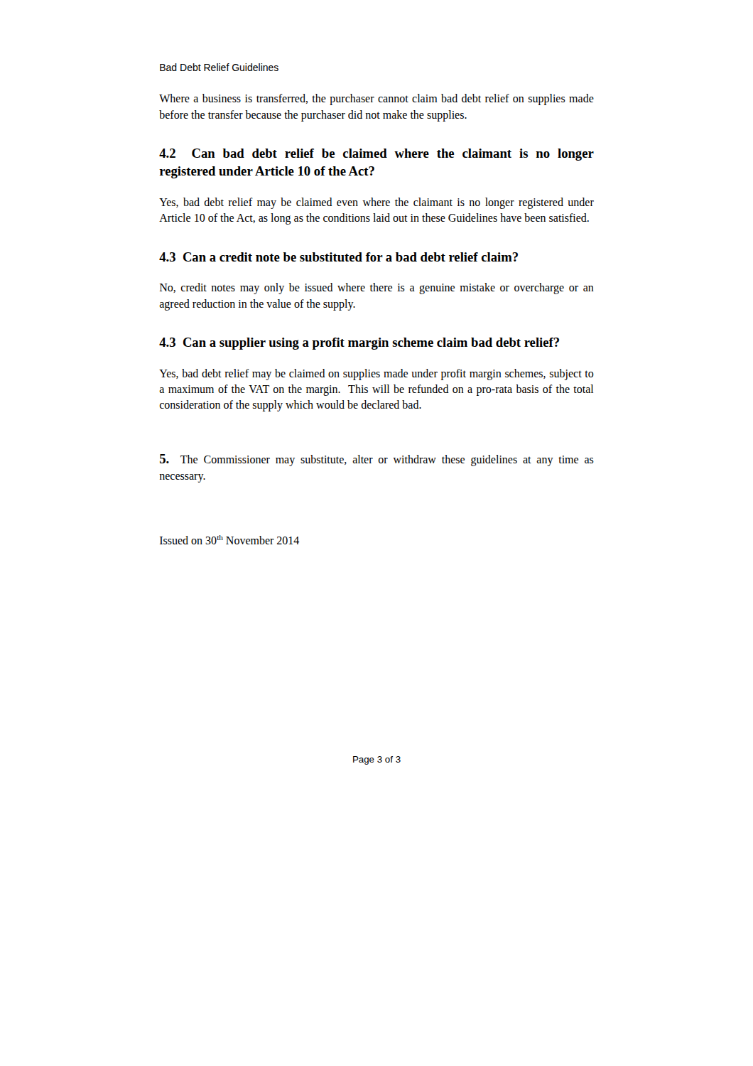Bad Debt Relief Guidelines
Where a business is transferred, the purchaser cannot claim bad debt relief on supplies made before the transfer because the purchaser did not make the supplies.
4.2 Can bad debt relief be claimed where the claimant is no longer registered under Article 10 of the Act?
Yes, bad debt relief may be claimed even where the claimant is no longer registered under Article 10 of the Act, as long as the conditions laid out in these Guidelines have been satisfied.
4.3 Can a credit note be substituted for a bad debt relief claim?
No, credit notes may only be issued where there is a genuine mistake or overcharge or an agreed reduction in the value of the supply.
4.3 Can a supplier using a profit margin scheme claim bad debt relief?
Yes, bad debt relief may be claimed on supplies made under profit margin schemes, subject to a maximum of the VAT on the margin. This will be refunded on a pro-rata basis of the total consideration of the supply which would be declared bad.
5. The Commissioner may substitute, alter or withdraw these guidelines at any time as necessary.
Issued on 30th November 2014
Page 3 of 3